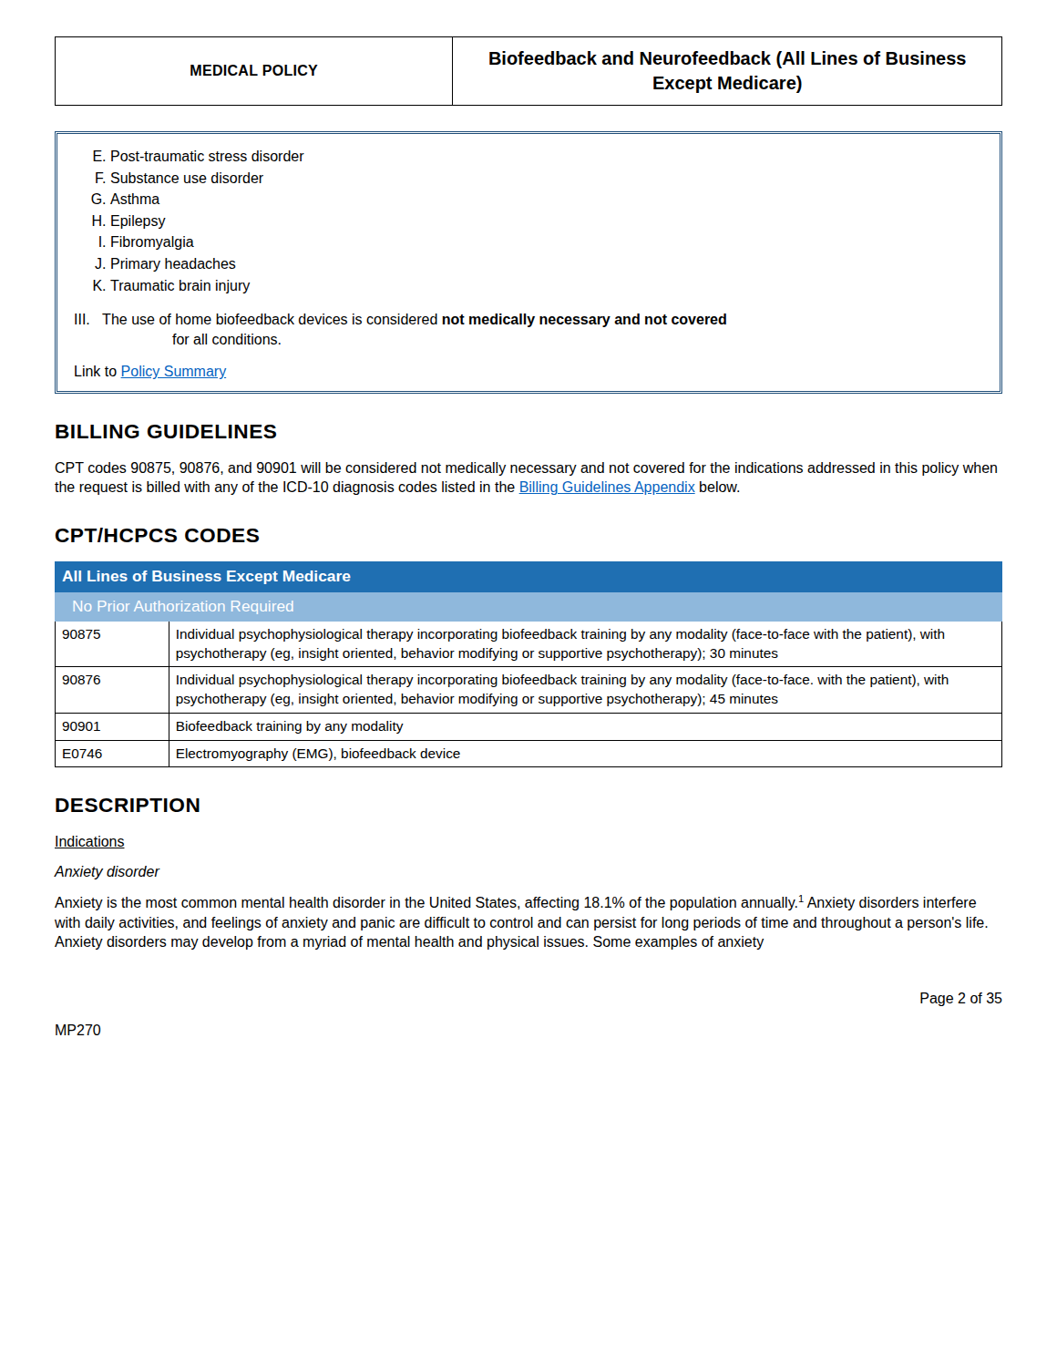| MEDICAL POLICY | Biofeedback and Neurofeedback (All Lines of Business Except Medicare) |
Post-traumatic stress disorder
Substance use disorder
Asthma
Epilepsy
Fibromyalgia
Primary headaches
Traumatic brain injury
III. The use of home biofeedback devices is considered not medically necessary and not covered for all conditions.
Link to Policy Summary
BILLING GUIDELINES
CPT codes 90875, 90876, and 90901 will be considered not medically necessary and not covered for the indications addressed in this policy when the request is billed with any of the ICD-10 diagnosis codes listed in the Billing Guidelines Appendix below.
CPT/HCPCS CODES
| All Lines of Business Except Medicare |
| No Prior Authorization Required |
| 90875 | Individual psychophysiological therapy incorporating biofeedback training by any modality (face-to-face with the patient), with psychotherapy (eg, insight oriented, behavior modifying or supportive psychotherapy); 30 minutes |
| 90876 | Individual psychophysiological therapy incorporating biofeedback training by any modality (face-to-face. with the patient), with psychotherapy (eg, insight oriented, behavior modifying or supportive psychotherapy); 45 minutes |
| 90901 | Biofeedback training by any modality |
| E0746 | Electromyography (EMG), biofeedback device |
DESCRIPTION
Indications
Anxiety disorder
Anxiety is the most common mental health disorder in the United States, affecting 18.1% of the population annually.1 Anxiety disorders interfere with daily activities, and feelings of anxiety and panic are difficult to control and can persist for long periods of time and throughout a person's life. Anxiety disorders may develop from a myriad of mental health and physical issues. Some examples of anxiety
Page 2 of 35
MP270